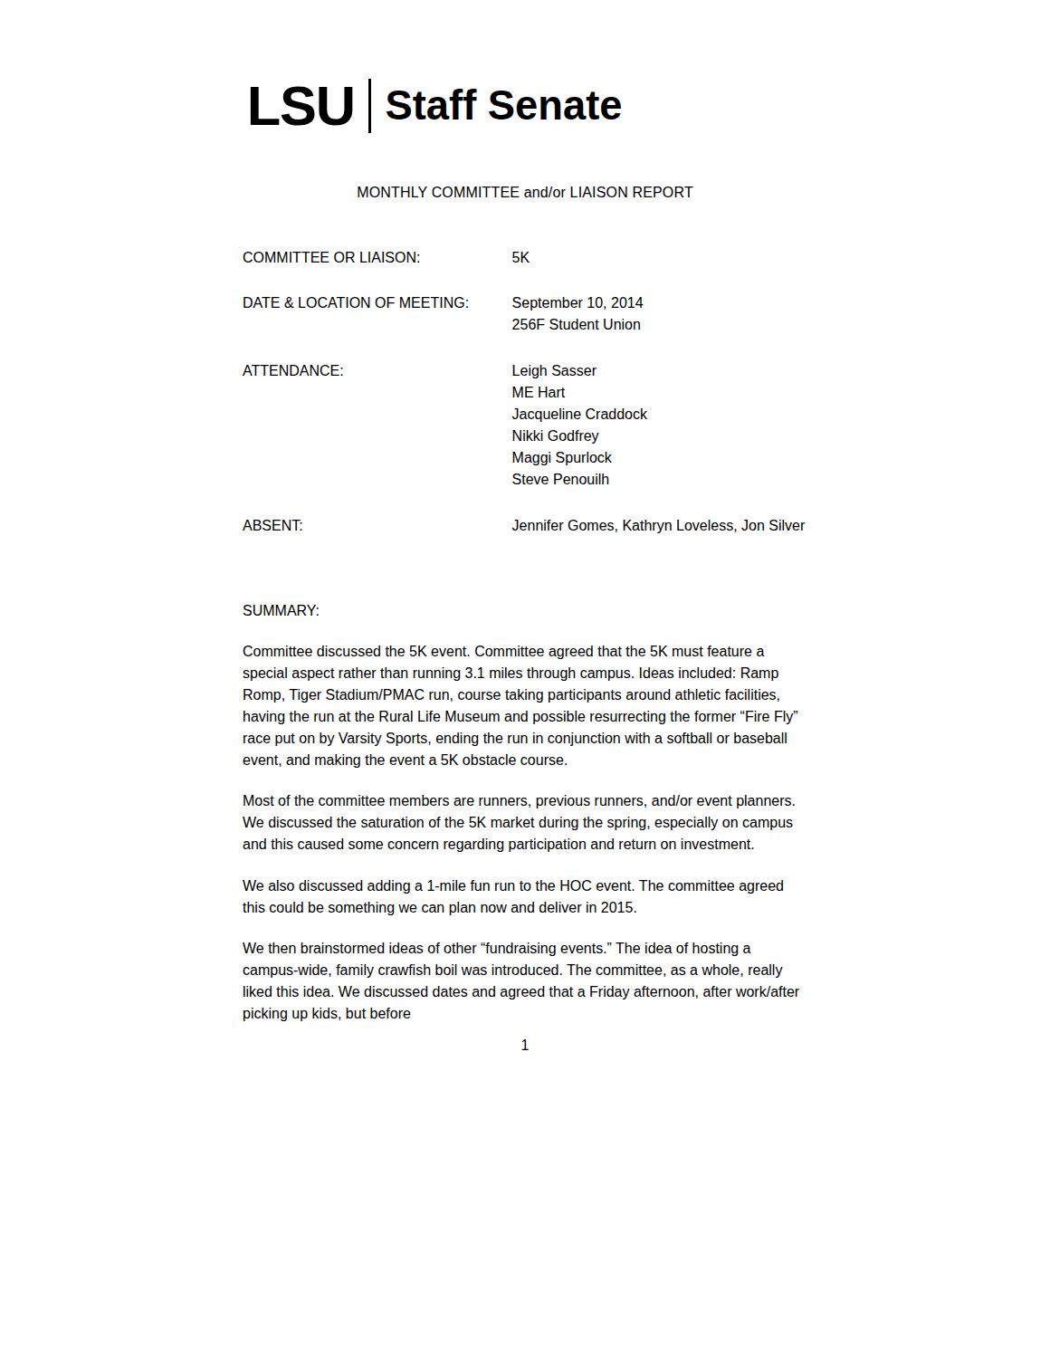LSU Staff Senate
MONTHLY COMMITTEE and/or LIAISON REPORT
| COMMITTEE OR LIAISON: | 5K |
| DATE & LOCATION OF MEETING: | September 10, 2014 256F Student Union |
| ATTENDANCE: | Leigh Sasser ME Hart Jacqueline Craddock Nikki Godfrey Maggi Spurlock Steve Penouilh |
| ABSENT: | Jennifer Gomes, Kathryn Loveless, Jon Silver |
SUMMARY:
Committee discussed the 5K event. Committee agreed that the 5K must feature a special aspect rather than running 3.1 miles through campus. Ideas included: Ramp Romp, Tiger Stadium/PMAC run, course taking participants around athletic facilities, having the run at the Rural Life Museum and possible resurrecting the former “Fire Fly” race put on by Varsity Sports, ending the run in conjunction with a softball or baseball event, and making the event a 5K obstacle course.
Most of the committee members are runners, previous runners, and/or event planners. We discussed the saturation of the 5K market during the spring, especially on campus and this caused some concern regarding participation and return on investment.
We also discussed adding a 1-mile fun run to the HOC event. The committee agreed this could be something we can plan now and deliver in 2015.
We then brainstormed ideas of other “fundraising events.” The idea of hosting a campus-wide, family crawfish boil was introduced. The committee, as a whole, really liked this idea. We discussed dates and agreed that a Friday afternoon, after work/after picking up kids, but before
1